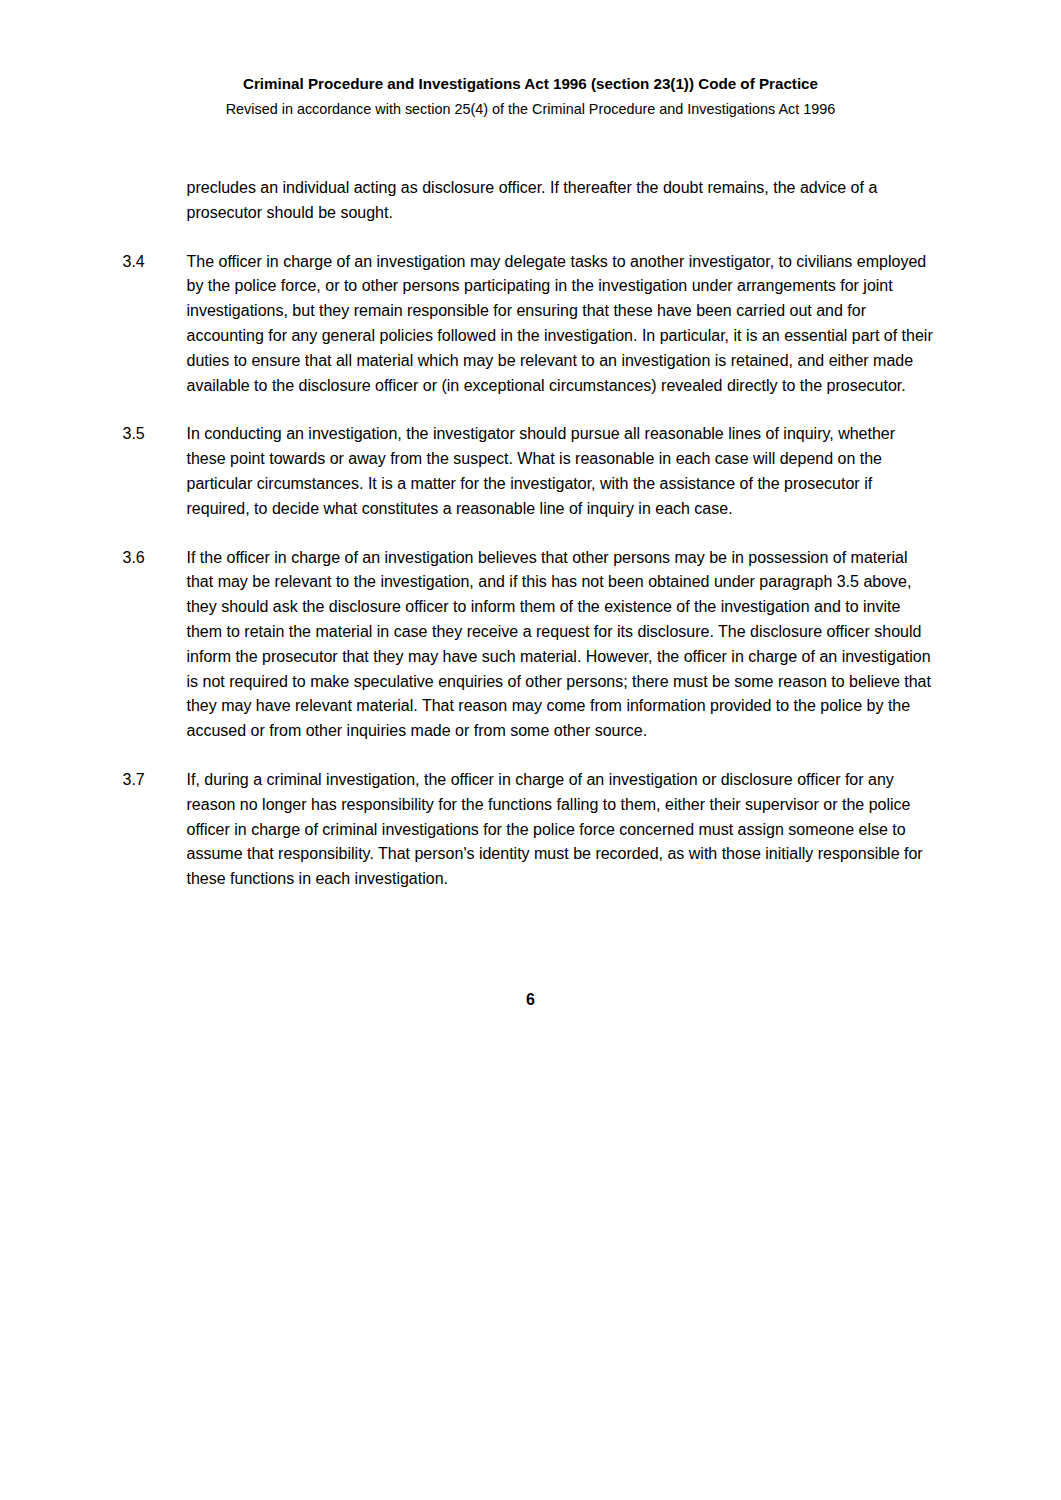Criminal Procedure and Investigations Act 1996 (section 23(1)) Code of Practice
Revised in accordance with section 25(4) of the Criminal Procedure and Investigations Act 1996
precludes an individual acting as disclosure officer. If thereafter the doubt remains, the advice of a prosecutor should be sought.
3.4
The officer in charge of an investigation may delegate tasks to another investigator, to civilians employed by the police force, or to other persons participating in the investigation under arrangements for joint investigations, but they remain responsible for ensuring that these have been carried out and for accounting for any general policies followed in the investigation. In particular, it is an essential part of their duties to ensure that all material which may be relevant to an investigation is retained, and either made available to the disclosure officer or (in exceptional circumstances) revealed directly to the prosecutor.
3.5
In conducting an investigation, the investigator should pursue all reasonable lines of inquiry, whether these point towards or away from the suspect. What is reasonable in each case will depend on the particular circumstances. It is a matter for the investigator, with the assistance of the prosecutor if required, to decide what constitutes a reasonable line of inquiry in each case.
3.6
If the officer in charge of an investigation believes that other persons may be in possession of material that may be relevant to the investigation, and if this has not been obtained under paragraph 3.5 above, they should ask the disclosure officer to inform them of the existence of the investigation and to invite them to retain the material in case they receive a request for its disclosure. The disclosure officer should inform the prosecutor that they may have such material. However, the officer in charge of an investigation is not required to make speculative enquiries of other persons; there must be some reason to believe that they may have relevant material. That reason may come from information provided to the police by the accused or from other inquiries made or from some other source.
3.7
If, during a criminal investigation, the officer in charge of an investigation or disclosure officer for any reason no longer has responsibility for the functions falling to them, either their supervisor or the police officer in charge of criminal investigations for the police force concerned must assign someone else to assume that responsibility. That person's identity must be recorded, as with those initially responsible for these functions in each investigation.
6